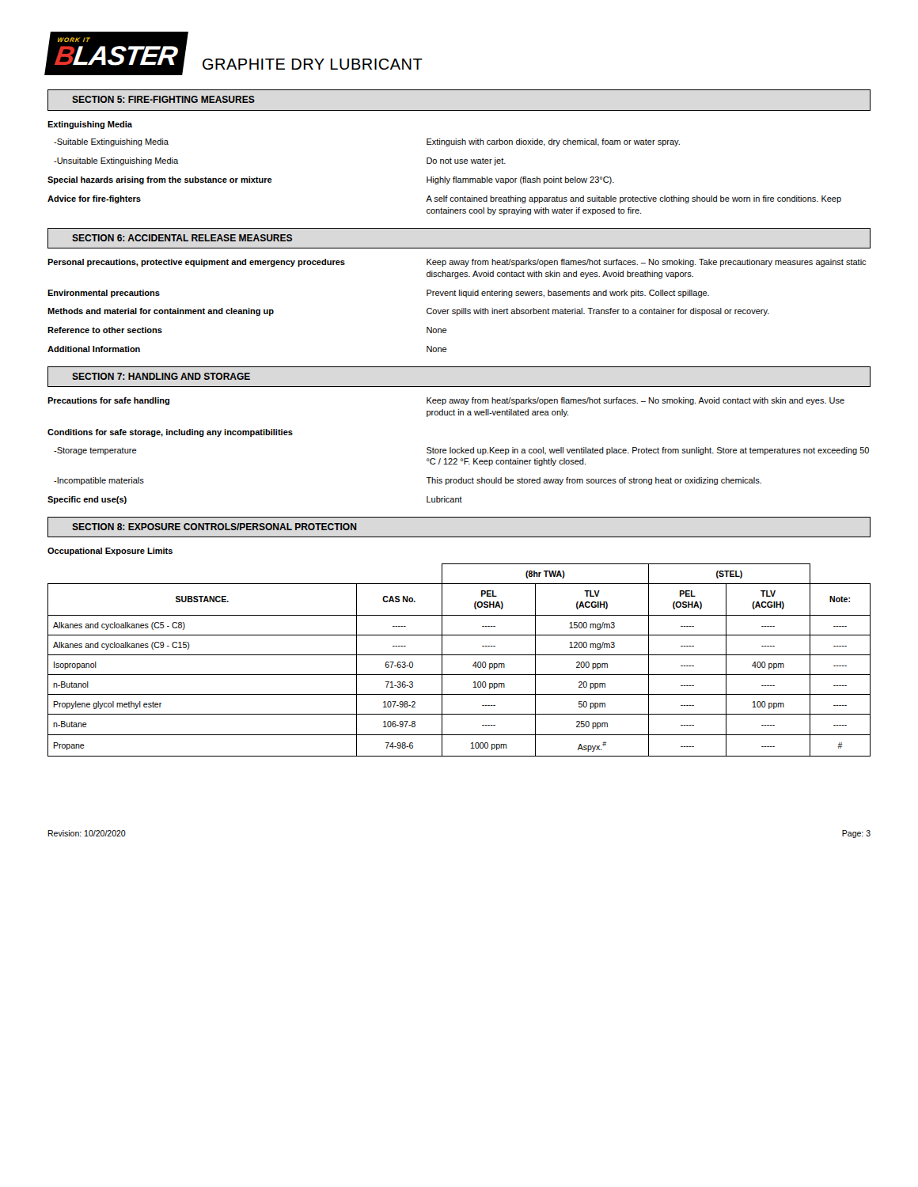WORK IT
BLASTER
GRAPHITE DRY LUBRICANT
SECTION 5: FIRE-FIGHTING MEASURES
Extinguishing Media
-Suitable Extinguishing Media
Extinguish with carbon dioxide, dry chemical, foam or water spray.
-Unsuitable Extinguishing Media
Do not use water jet.
Special hazards arising from the substance or mixture
Highly flammable vapor (flash point below 23°C).
Advice for fire-fighters
A self contained breathing apparatus and suitable protective clothing should be worn in fire conditions. Keep containers cool by spraying with water if exposed to fire.
SECTION 6: ACCIDENTAL RELEASE MEASURES
Personal precautions, protective equipment and emergency procedures
Keep away from heat/sparks/open flames/hot surfaces. – No smoking. Take precautionary measures against static discharges. Avoid contact with skin and eyes. Avoid breathing vapors.
Environmental precautions
Prevent liquid entering sewers, basements and work pits. Collect spillage.
Methods and material for containment and cleaning up
Cover spills with inert absorbent material. Transfer to a container for disposal or recovery.
Reference to other sections
None
Additional Information
None
SECTION 7: HANDLING AND STORAGE
Precautions for safe handling
Keep away from heat/sparks/open flames/hot surfaces. – No smoking. Avoid contact with skin and eyes. Use product in a well-ventilated area only.
Conditions for safe storage, including any incompatibilities
-Storage temperature
Store locked up.Keep in a cool, well ventilated place. Protect from sunlight. Store at temperatures not exceeding 50 °C / 122 °F. Keep container tightly closed.
-Incompatible materials
This product should be stored away from sources of strong heat or oxidizing chemicals.
Specific end use(s)
Lubricant
SECTION 8: EXPOSURE CONTROLS/PERSONAL PROTECTION
Occupational Exposure Limits
| | | (8hr TWA) | (STEL) | |
| --- | --- | --- | --- | --- |
| SUBSTANCE. | CAS No. | PEL (OSHA) | TLV (ACGIH) | PEL (OSHA) | TLV (ACGIH) | Note: |
| Alkanes and cycloalkanes (C5 - C8) | ----- | ----- | 1500 mg/m3 | ----- | ----- | ----- |
| Alkanes and cycloalkanes (C9 - C15) | ----- | ----- | 1200 mg/m3 | ----- | ----- | ----- |
| Isopropanol | 67-63-0 | 400 ppm | 200 ppm | ----- | 400 ppm | ----- |
| n-Butanol | 71-36-3 | 100 ppm | 20 ppm | ----- | ----- | ----- |
| Propylene glycol methyl ester | 107-98-2 | ----- | 50 ppm | ----- | 100 ppm | ----- |
| n-Butane | 106-97-8 | ----- | 250 ppm | ----- | ----- | ----- |
| Propane | 74-98-6 | 1000 ppm | Aspyx. # | ----- | ----- | # |
Revision: 10/20/2020
Page: 3